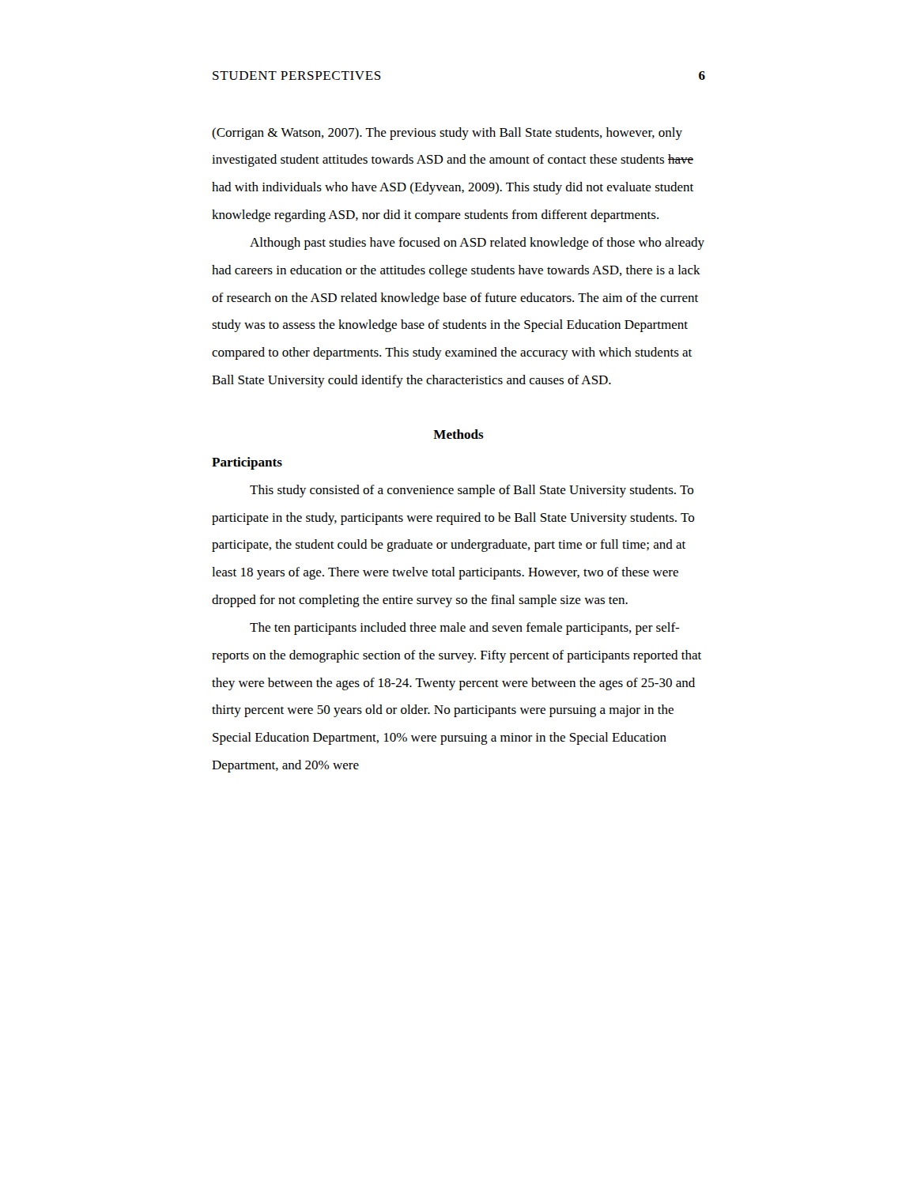Student Perspectives 6
(Corrigan & Watson, 2007). The previous study with Ball State students, however, only investigated student attitudes towards ASD and the amount of contact these students have had with individuals who have ASD (Edyvean, 2009). This study did not evaluate student knowledge regarding ASD, nor did it compare students from different departments.
Although past studies have focused on ASD related knowledge of those who already had careers in education or the attitudes college students have towards ASD, there is a lack of research on the ASD related knowledge base of future educators. The aim of the current study was to assess the knowledge base of students in the Special Education Department compared to other departments. This study examined the accuracy with which students at Ball State University could identify the characteristics and causes of ASD.
Methods
Participants
This study consisted of a convenience sample of Ball State University students. To participate in the study, participants were required to be Ball State University students. To participate, the student could be graduate or undergraduate, part time or full time; and at least 18 years of age. There were twelve total participants. However, two of these were dropped for not completing the entire survey so the final sample size was ten.
The ten participants included three male and seven female participants, per self-reports on the demographic section of the survey. Fifty percent of participants reported that they were between the ages of 18-24. Twenty percent were between the ages of 25-30 and thirty percent were 50 years old or older. No participants were pursuing a major in the Special Education Department, 10% were pursuing a minor in the Special Education Department, and 20% were